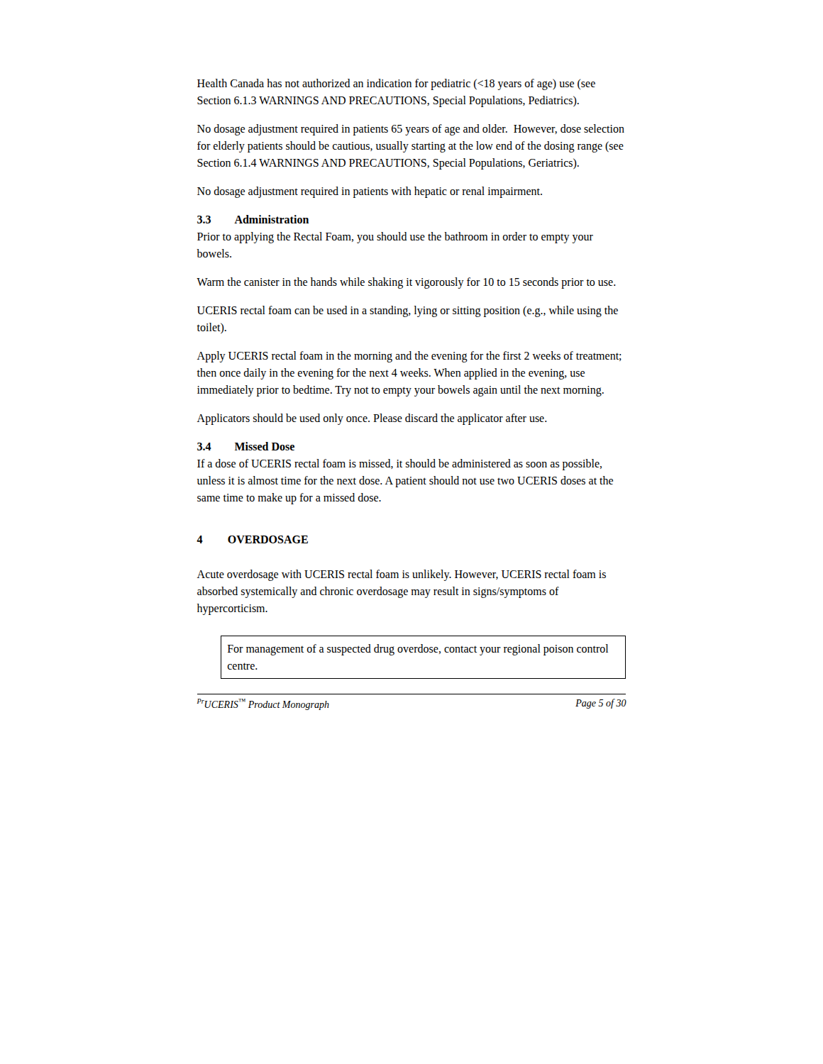Health Canada has not authorized an indication for pediatric (<18 years of age) use (see Section 6.1.3 WARNINGS AND PRECAUTIONS, Special Populations, Pediatrics).
No dosage adjustment required in patients 65 years of age and older. However, dose selection for elderly patients should be cautious, usually starting at the low end of the dosing range (see Section 6.1.4 WARNINGS AND PRECAUTIONS, Special Populations, Geriatrics).
No dosage adjustment required in patients with hepatic or renal impairment.
3.3 Administration
Prior to applying the Rectal Foam, you should use the bathroom in order to empty your bowels.
Warm the canister in the hands while shaking it vigorously for 10 to 15 seconds prior to use.
UCERIS rectal foam can be used in a standing, lying or sitting position (e.g., while using the toilet).
Apply UCERIS rectal foam in the morning and the evening for the first 2 weeks of treatment; then once daily in the evening for the next 4 weeks. When applied in the evening, use immediately prior to bedtime. Try not to empty your bowels again until the next morning.
Applicators should be used only once. Please discard the applicator after use.
3.4 Missed Dose
If a dose of UCERIS rectal foam is missed, it should be administered as soon as possible, unless it is almost time for the next dose. A patient should not use two UCERIS doses at the same time to make up for a missed dose.
4 OVERDOSAGE
Acute overdosage with UCERIS rectal foam is unlikely. However, UCERIS rectal foam is absorbed systemically and chronic overdosage may result in signs/symptoms of hypercorticism.
For management of a suspected drug overdose, contact your regional poison control centre.
PrUCERIS™ Product Monograph Page 5 of 30